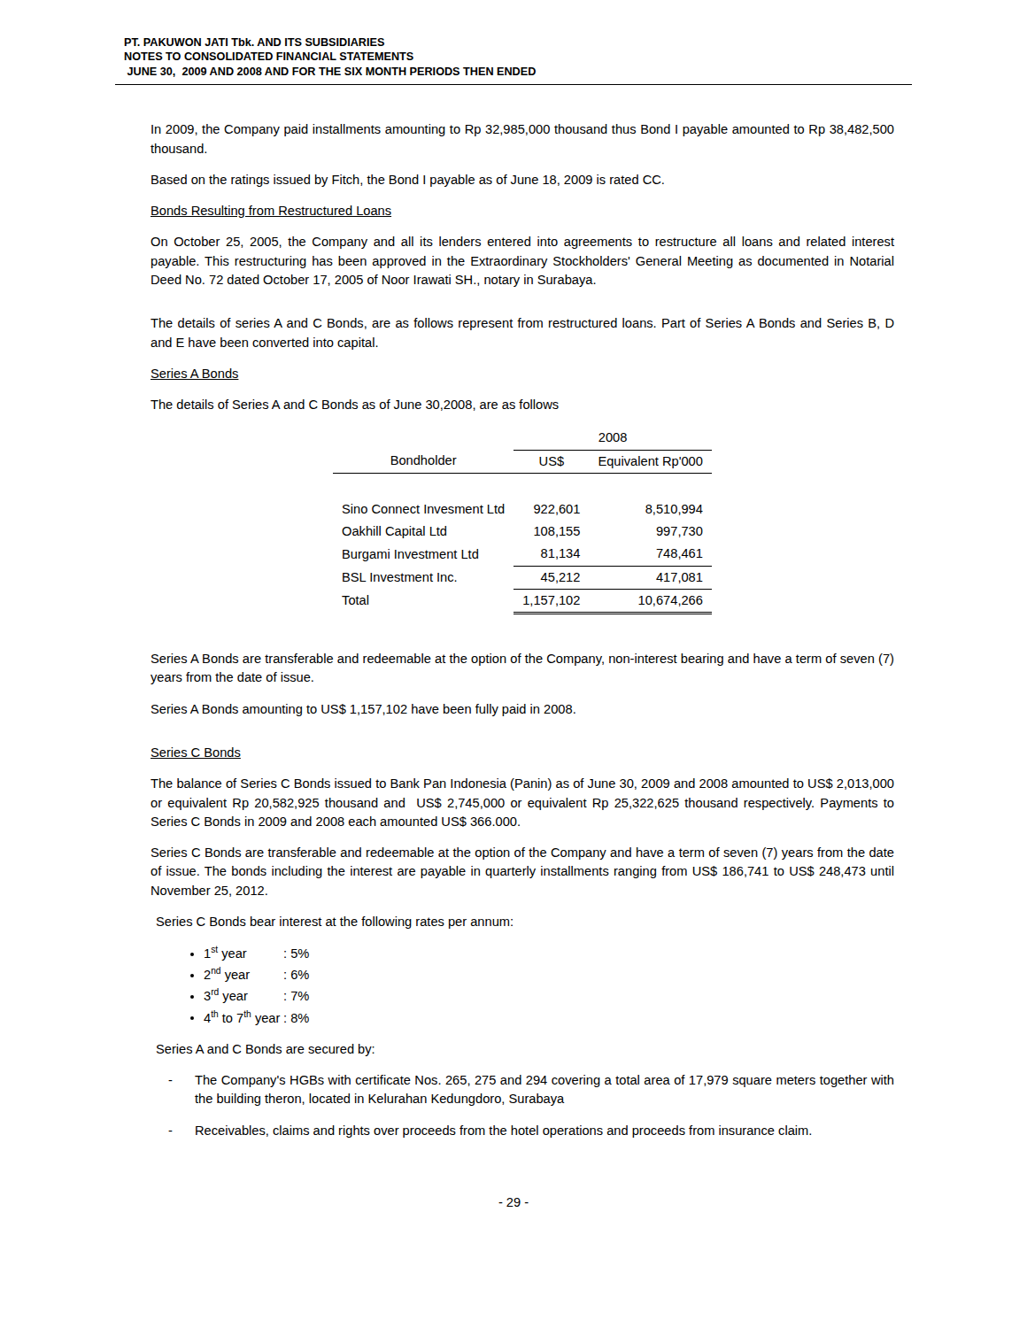PT. PAKUWON JATI Tbk. AND ITS SUBSIDIARIES
NOTES TO CONSOLIDATED FINANCIAL STATEMENTS
JUNE 30, 2009 AND 2008 AND FOR THE SIX MONTH PERIODS THEN ENDED
In 2009, the Company paid installments amounting to Rp 32,985,000 thousand thus Bond I payable amounted to Rp 38,482,500 thousand.
Based on the ratings issued by Fitch, the Bond I payable as of June 18, 2009 is rated CC.
Bonds Resulting from Restructured Loans
On October 25, 2005, the Company and all its lenders entered into agreements to restructure all loans and related interest payable. This restructuring has been approved in the Extraordinary Stockholders' General Meeting as documented in Notarial Deed No. 72 dated October 17, 2005 of Noor Irawati SH., notary in Surabaya.
The details of series A and C Bonds, are as follows represent from restructured loans. Part of Series A Bonds and Series B, D and E have been converted into capital.
Series A Bonds
The details of Series A and C Bonds as of June 30,2008, are as follows
| | 2008 |
| Bondholder | US$ | Equivalent Rp'000 |
| Sino Connect Invesment Ltd | 922,601 | 8,510,994 |
| Oakhill Capital Ltd | 108,155 | 997,730 |
| Burgami Investment Ltd | 81,134 | 748,461 |
| BSL Investment Inc. | 45,212 | 417,081 |
| Total | 1,157,102 | 10,674,266 |
Series A Bonds are transferable and redeemable at the option of the Company, non-interest bearing and have a term of seven (7) years from the date of issue.
Series A Bonds amounting to US$ 1,157,102 have been fully paid in 2008.
Series C Bonds
The balance of Series C Bonds issued to Bank Pan Indonesia (Panin) as of June 30, 2009 and 2008 amounted to US$ 2,013,000 or equivalent Rp 20,582,925 thousand and US$ 2,745,000 or equivalent Rp 25,322,625 thousand respectively. Payments to Series C Bonds in 2009 and 2008 each amounted US$ 366.000.
Series C Bonds are transferable and redeemable at the option of the Company and have a term of seven (7) years from the date of issue. The bonds including the interest are payable in quarterly installments ranging from US$ 186,741 to US$ 248,473 until November 25, 2012.
Series C Bonds bear interest at the following rates per annum:
1st year: 5%
2nd year: 6%
3rd year: 7%
4th to 7th year: 8%
Series A and C Bonds are secured by:
The Company's HGBs with certificate Nos. 265, 275 and 294 covering a total area of 17,979 square meters together with the building theron, located in Kelurahan Kedungdoro, Surabaya
Receivables, claims and rights over proceeds from the hotel operations and proceeds from insurance claim.
- 29 -